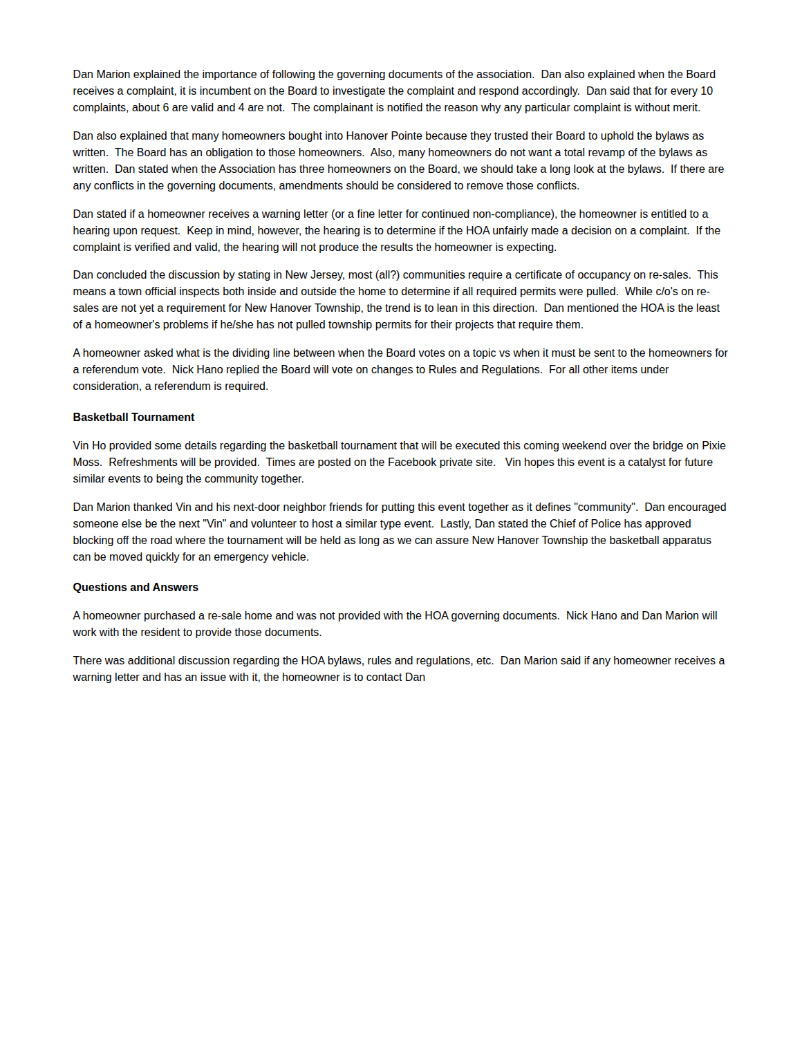Dan Marion explained the importance of following the governing documents of the association. Dan also explained when the Board receives a complaint, it is incumbent on the Board to investigate the complaint and respond accordingly. Dan said that for every 10 complaints, about 6 are valid and 4 are not. The complainant is notified the reason why any particular complaint is without merit.
Dan also explained that many homeowners bought into Hanover Pointe because they trusted their Board to uphold the bylaws as written. The Board has an obligation to those homeowners. Also, many homeowners do not want a total revamp of the bylaws as written. Dan stated when the Association has three homeowners on the Board, we should take a long look at the bylaws. If there are any conflicts in the governing documents, amendments should be considered to remove those conflicts.
Dan stated if a homeowner receives a warning letter (or a fine letter for continued non-compliance), the homeowner is entitled to a hearing upon request. Keep in mind, however, the hearing is to determine if the HOA unfairly made a decision on a complaint. If the complaint is verified and valid, the hearing will not produce the results the homeowner is expecting.
Dan concluded the discussion by stating in New Jersey, most (all?) communities require a certificate of occupancy on re-sales. This means a town official inspects both inside and outside the home to determine if all required permits were pulled. While c/o's on re-sales are not yet a requirement for New Hanover Township, the trend is to lean in this direction. Dan mentioned the HOA is the least of a homeowner's problems if he/she has not pulled township permits for their projects that require them.
A homeowner asked what is the dividing line between when the Board votes on a topic vs when it must be sent to the homeowners for a referendum vote. Nick Hano replied the Board will vote on changes to Rules and Regulations. For all other items under consideration, a referendum is required.
Basketball Tournament
Vin Ho provided some details regarding the basketball tournament that will be executed this coming weekend over the bridge on Pixie Moss. Refreshments will be provided. Times are posted on the Facebook private site. Vin hopes this event is a catalyst for future similar events to being the community together.
Dan Marion thanked Vin and his next-door neighbor friends for putting this event together as it defines "community". Dan encouraged someone else be the next "Vin" and volunteer to host a similar type event. Lastly, Dan stated the Chief of Police has approved blocking off the road where the tournament will be held as long as we can assure New Hanover Township the basketball apparatus can be moved quickly for an emergency vehicle.
Questions and Answers
A homeowner purchased a re-sale home and was not provided with the HOA governing documents. Nick Hano and Dan Marion will work with the resident to provide those documents.
There was additional discussion regarding the HOA bylaws, rules and regulations, etc. Dan Marion said if any homeowner receives a warning letter and has an issue with it, the homeowner is to contact Dan